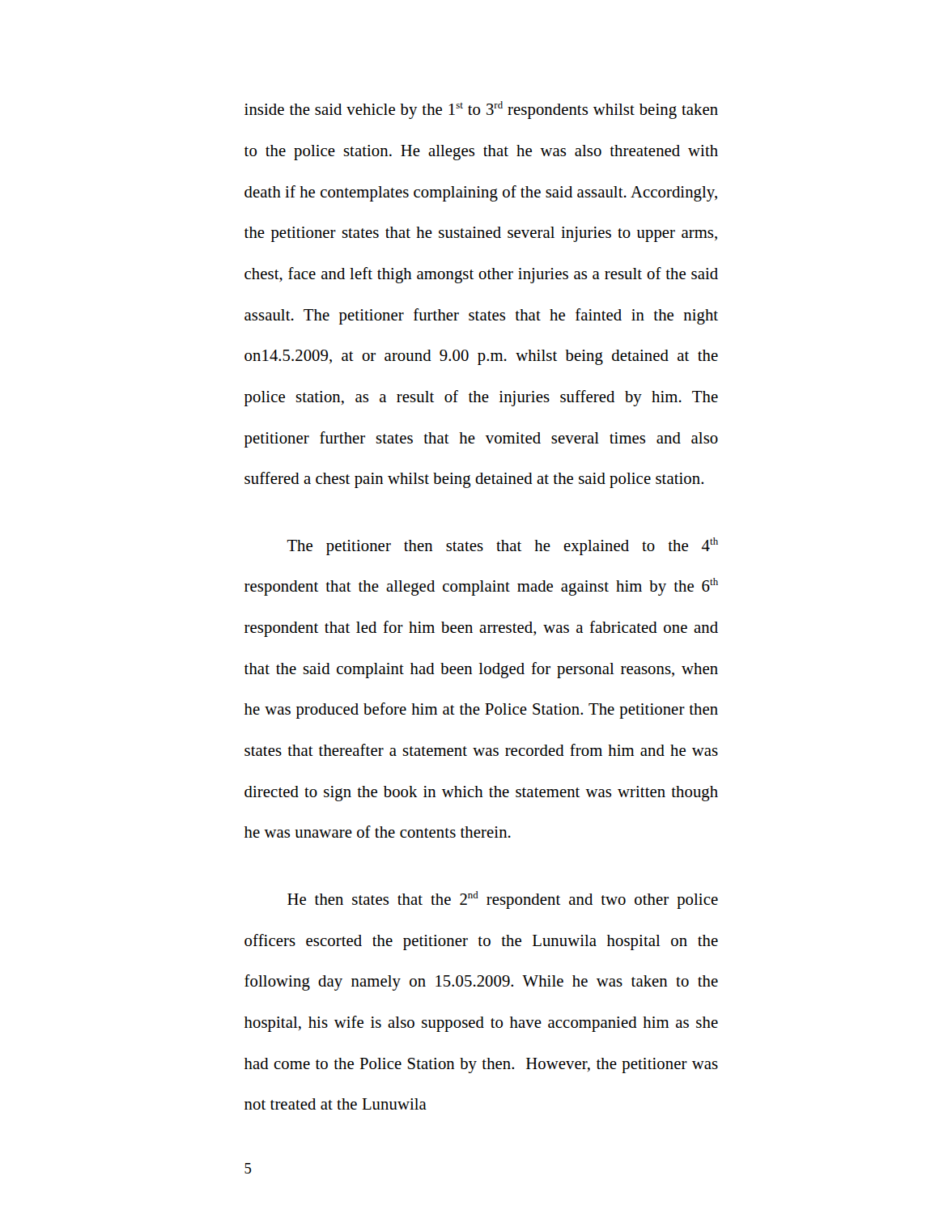inside the said vehicle by the 1st to 3rd respondents whilst being taken to the police station. He alleges that he was also threatened with death if he contemplates complaining of the said assault. Accordingly, the petitioner states that he sustained several injuries to upper arms, chest, face and left thigh amongst other injuries as a result of the said assault. The petitioner further states that he fainted in the night on14.5.2009, at or around 9.00 p.m. whilst being detained at the police station, as a result of the injuries suffered by him. The petitioner further states that he vomited several times and also suffered a chest pain whilst being detained at the said police station.
The petitioner then states that he explained to the 4th respondent that the alleged complaint made against him by the 6th respondent that led for him been arrested, was a fabricated one and that the said complaint had been lodged for personal reasons, when he was produced before him at the Police Station. The petitioner then states that thereafter a statement was recorded from him and he was directed to sign the book in which the statement was written though he was unaware of the contents therein.
He then states that the 2nd respondent and two other police officers escorted the petitioner to the Lunuwila hospital on the following day namely on 15.05.2009. While he was taken to the hospital, his wife is also supposed to have accompanied him as she had come to the Police Station by then. However, the petitioner was not treated at the Lunuwila
5